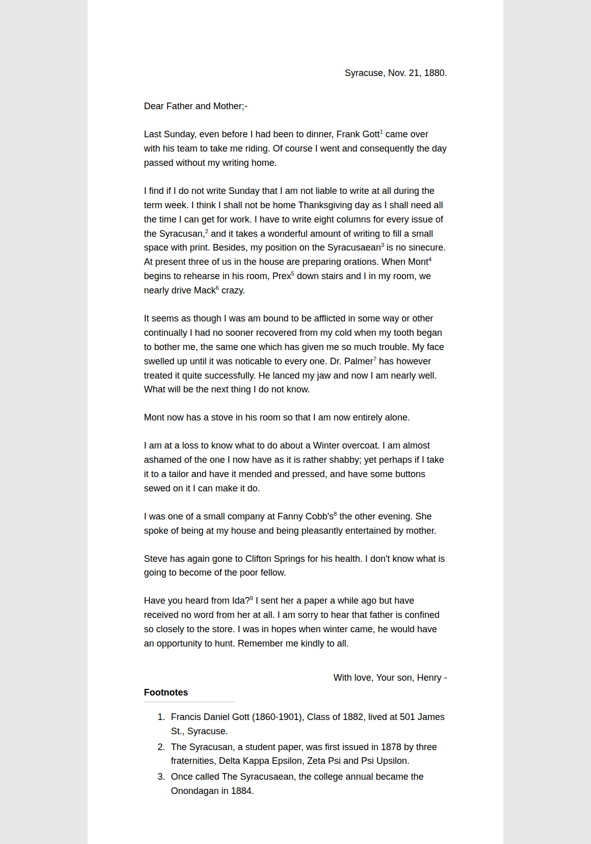Syracuse, Nov. 21, 1880.
Dear Father and Mother;-
Last Sunday, even before I had been to dinner, Frank Gott1 came over with his team to take me riding. Of course I went and consequently the day passed without my writing home.
I find if I do not write Sunday that I am not liable to write at all during the term week. I think I shall not be home Thanksgiving day as I shall need all the time I can get for work. I have to write eight columns for every issue of the Syracusan,2 and it takes a wonderful amount of writing to fill a small space with print. Besides, my position on the Syracusaean3 is no sinecure. At present three of us in the house are preparing orations. When Mont4 begins to rehearse in his room, Prex5 down stairs and I in my room, we nearly drive Mack6 crazy.
It seems as though I was am bound to be afflicted in some way or other continually I had no sooner recovered from my cold when my tooth began to bother me, the same one which has given me so much trouble. My face swelled up until it was noticable to every one. Dr. Palmer7 has however treated it quite successfully. He lanced my jaw and now I am nearly well. What will be the next thing I do not know.
Mont now has a stove in his room so that I am now entirely alone.
I am at a loss to know what to do about a Winter overcoat. I am almost ashamed of the one I now have as it is rather shabby; yet perhaps if I take it to a tailor and have it mended and pressed, and have some buttons sewed on it I can make it do.
I was one of a small company at Fanny Cobb's8 the other evening. She spoke of being at my house and being pleasantly entertained by mother.
Steve has again gone to Clifton Springs for his health. I don't know what is going to become of the poor fellow.
Have you heard from Ida?9 I sent her a paper a while ago but have received no word from her at all. I am sorry to hear that father is confined so closely to the store. I was in hopes when winter came, he would have an opportunity to hunt. Remember me kindly to all.
With love, Your son, Henry -
Footnotes
Francis Daniel Gott (1860-1901), Class of 1882, lived at 501 James St., Syracuse.
The Syracusan, a student paper, was first issued in 1878 by three fraternities, Delta Kappa Epsilon, Zeta Psi and Psi Upsilon.
Once called The Syracusaean, the college annual became the Onondagan in 1884.